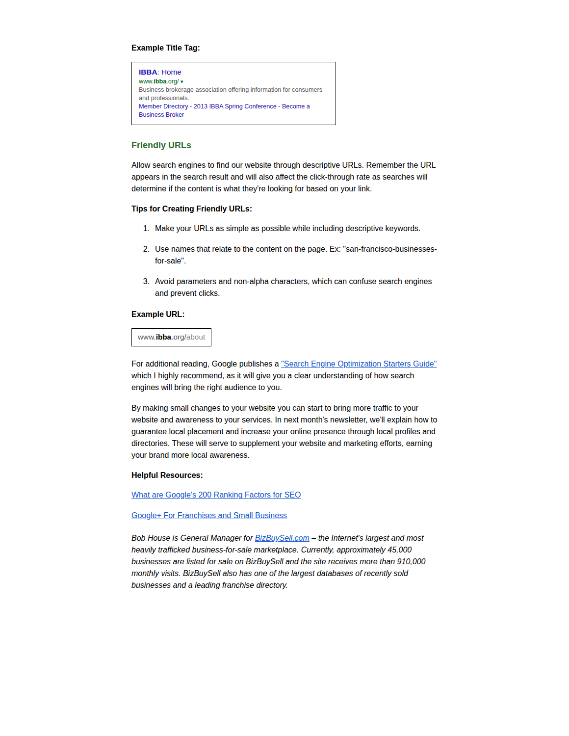Example Title Tag:
IBBA: Home
www.ibba.org/ ▾
Business brokerage association offering information for consumers and professionals.
Member Directory - 2013 IBBA Spring Conference - Become a Business Broker
Friendly URLs
Allow search engines to find our website through descriptive URLs. Remember the URL appears in the search result and will also affect the click-through rate as searches will determine if the content is what they're looking for based on your link.
Tips for Creating Friendly URLs:
Make your URLs as simple as possible while including descriptive keywords.
Use names that relate to the content on the page. Ex: "san-francisco-businesses-for-sale".
Avoid parameters and non-alpha characters, which can confuse search engines and prevent clicks.
Example URL:
www.ibba.org/about
For additional reading, Google publishes a "Search Engine Optimization Starters Guide" which I highly recommend, as it will give you a clear understanding of how search engines will bring the right audience to you.
By making small changes to your website you can start to bring more traffic to your website and awareness to your services. In next month's newsletter, we'll explain how to guarantee local placement and increase your online presence through local profiles and directories. These will serve to supplement your website and marketing efforts, earning your brand more local awareness.
Helpful Resources:
What are Google's 200 Ranking Factors for SEO Google+ For Franchises and Small Business
Bob House is General Manager for BizBuySell.com – the Internet's largest and most heavily trafficked business-for-sale marketplace. Currently, approximately 45,000 businesses are listed for sale on BizBuySell and the site receives more than 910,000 monthly visits. BizBuySell also has one of the largest databases of recently sold businesses and a leading franchise directory.